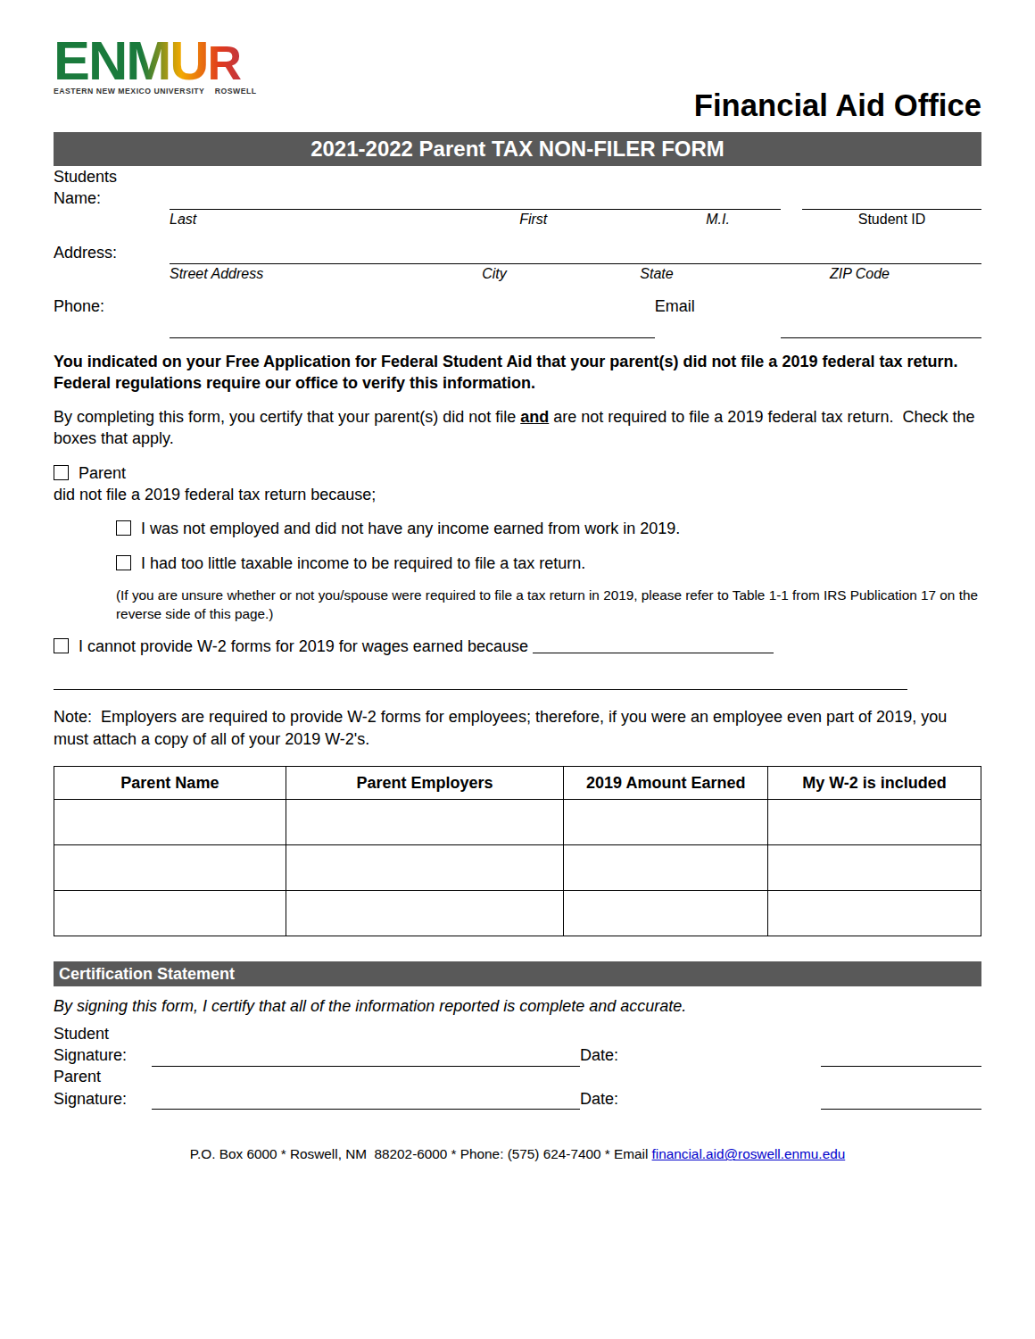ENMUR
EASTERN NEW MEXICO UNIVERSITY ROSWELL
Financial Aid Office
2021-2022 Parent TAX NON-FILER FORM
| Students Name: | | | | | |
| | Last | First | M.I. | | Student ID |
| Address: | |
| | / Street Address / City / State / ZIP Code / |
| Phone: | | Email |
You indicated on your Free Application for Federal Student Aid that your parent(s) did not file a 2019 federal tax return. Federal regulations require our office to verify this information.
By completing this form, you certify that your parent(s) did not file and are not required to file a 2019 federal tax return. Check the boxes that apply.
Parent
did not file a 2019 federal tax return because;
I was not employed and did not have any income earned from work in 2019.
I had too little taxable income to be required to file a tax return.
(If you are unsure whether or not you/spouse were required to file a tax return in 2019, please refer to Table 1-1 from IRS Publication 17 on the reverse side of this page.)
I cannot provide W-2 forms for 2019 for wages earned because
Note: Employers are required to provide W-2 forms for employees; therefore, if you were an employee even part of 2019, you must attach a copy of all of your 2019 W-2's.
| Parent Name | Parent Employers | 2019 Amount Earned | My W-2 is included |
| --- | --- | --- | --- |
Certification Statement
By signing this form, I certify that all of the information reported is complete and accurate.
| Student Signature: | | Date: | |
| Parent Signature: | | Date: | |
P.O. Box 6000 * Roswell, NM 88202-6000 * Phone: (575) 624-7400 * Email financial.aid@roswell.enmu.edu